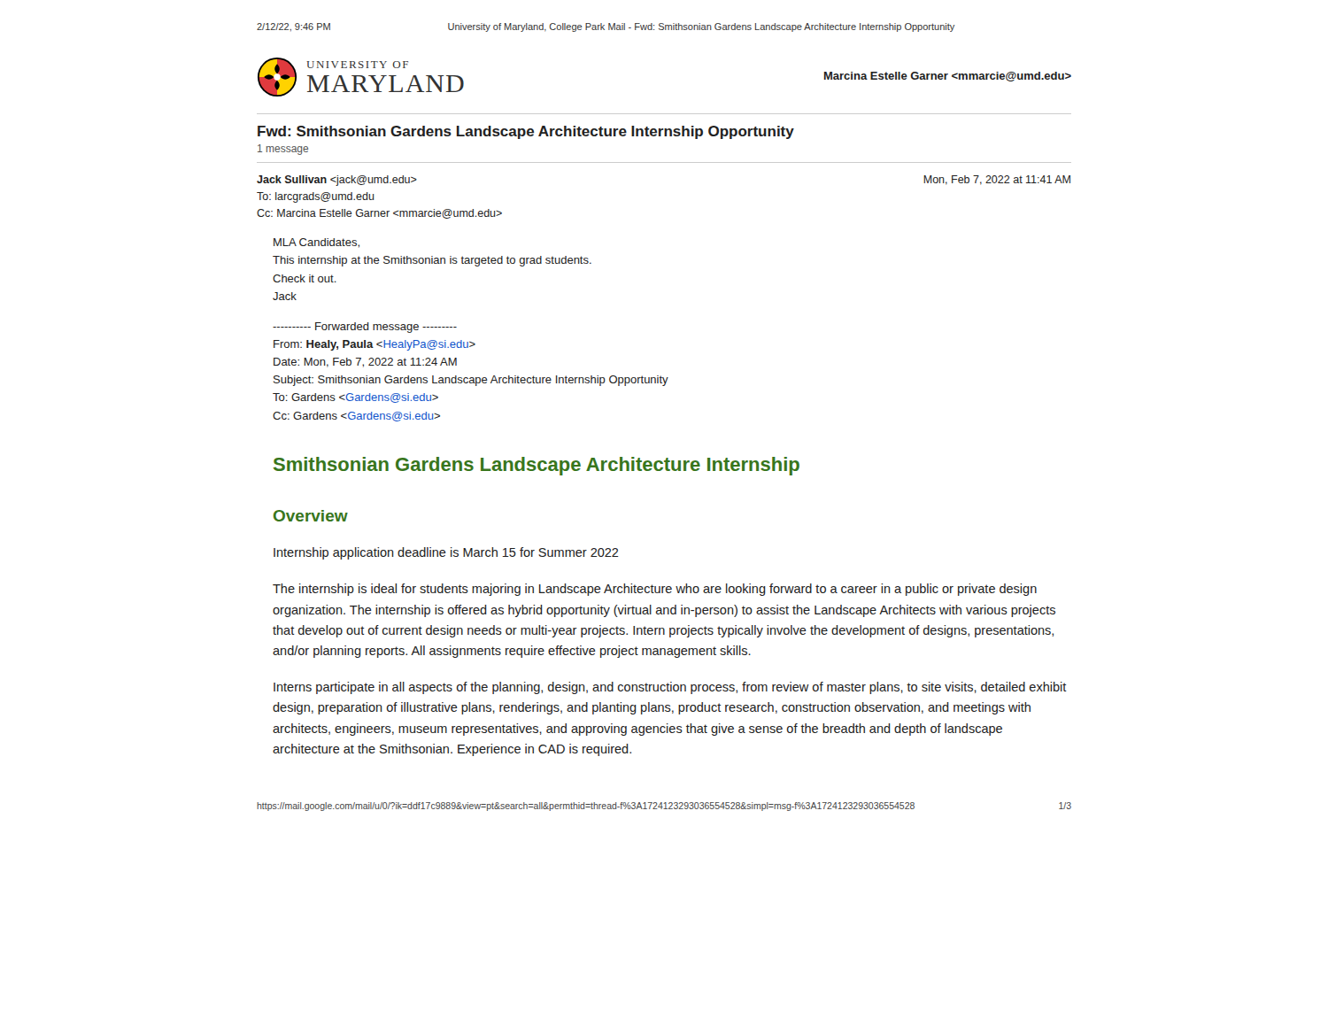2/12/22, 9:46 PM University of Maryland, College Park Mail - Fwd: Smithsonian Gardens Landscape Architecture Internship Opportunity
UNIVERSITY OF MARYLAND
Marcina Estelle Garner <mmarcie@umd.edu>
Fwd: Smithsonian Gardens Landscape Architecture Internship Opportunity
1 message
Jack Sullivan <jack@umd.edu>
To: larcgrads@umd.edu
Cc: Marcina Estelle Garner <mmarcie@umd.edu>
Mon, Feb 7, 2022 at 11:41 AM
MLA Candidates,
This internship at the Smithsonian is targeted to grad students.
Check it out.
Jack
---------- Forwarded message ---------
From: Healy, Paula <HealyPa@si.edu>
Date: Mon, Feb 7, 2022 at 11:24 AM
Subject: Smithsonian Gardens Landscape Architecture Internship Opportunity
To: Gardens <Gardens@si.edu>
Cc: Gardens <Gardens@si.edu>
Smithsonian Gardens Landscape Architecture Internship
Overview
Internship application deadline is March 15 for Summer 2022
The internship is ideal for students majoring in Landscape Architecture who are looking forward to a career in a public or private design organization. The internship is offered as hybrid opportunity (virtual and in-person) to assist the Landscape Architects with various projects that develop out of current design needs or multi-year projects. Intern projects typically involve the development of designs, presentations, and/or planning reports. All assignments require effective project management skills.
Interns participate in all aspects of the planning, design, and construction process, from review of master plans, to site visits, detailed exhibit design, preparation of illustrative plans, renderings, and planting plans, product research, construction observation, and meetings with architects, engineers, museum representatives, and approving agencies that give a sense of the breadth and depth of landscape architecture at the Smithsonian. Experience in CAD is required.
https://mail.google.com/mail/u/0/?ik=ddf17c9889&view=pt&search=all&permthid=thread-f%3A1724123293036554528&simpl=msg-f%3A1724123293036554528 1/3